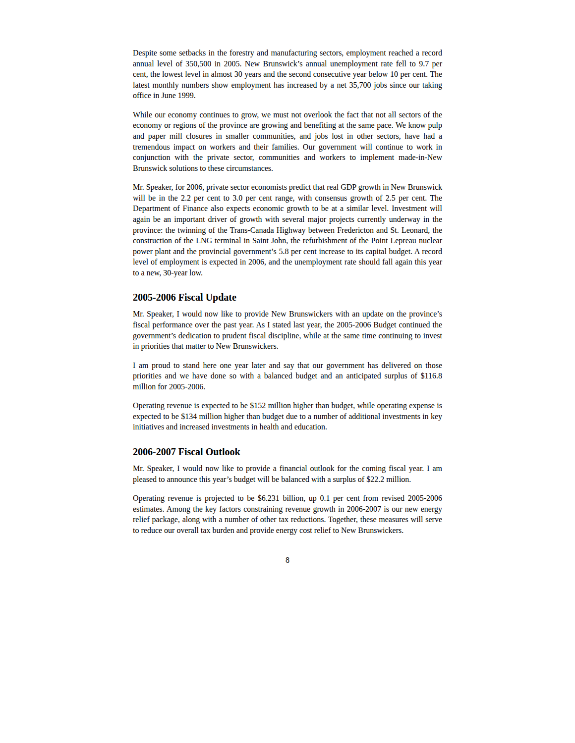Despite some setbacks in the forestry and manufacturing sectors, employment reached a record annual level of 350,500 in 2005. New Brunswick’s annual unemployment rate fell to 9.7 per cent, the lowest level in almost 30 years and the second consecutive year below 10 per cent. The latest monthly numbers show employment has increased by a net 35,700 jobs since our taking office in June 1999.
While our economy continues to grow, we must not overlook the fact that not all sectors of the economy or regions of the province are growing and benefiting at the same pace. We know pulp and paper mill closures in smaller communities, and jobs lost in other sectors, have had a tremendous impact on workers and their families. Our government will continue to work in conjunction with the private sector, communities and workers to implement made-in-New Brunswick solutions to these circumstances.
Mr. Speaker, for 2006, private sector economists predict that real GDP growth in New Brunswick will be in the 2.2 per cent to 3.0 per cent range, with consensus growth of 2.5 per cent. The Department of Finance also expects economic growth to be at a similar level. Investment will again be an important driver of growth with several major projects currently underway in the province: the twinning of the Trans-Canada Highway between Fredericton and St. Leonard, the construction of the LNG terminal in Saint John, the refurbishment of the Point Lepreau nuclear power plant and the provincial government’s 5.8 per cent increase to its capital budget. A record level of employment is expected in 2006, and the unemployment rate should fall again this year to a new, 30-year low.
2005-2006 Fiscal Update
Mr. Speaker, I would now like to provide New Brunswickers with an update on the province’s fiscal performance over the past year. As I stated last year, the 2005-2006 Budget continued the government’s dedication to prudent fiscal discipline, while at the same time continuing to invest in priorities that matter to New Brunswickers.
I am proud to stand here one year later and say that our government has delivered on those priorities and we have done so with a balanced budget and an anticipated surplus of $116.8 million for 2005-2006.
Operating revenue is expected to be $152 million higher than budget, while operating expense is expected to be $134 million higher than budget due to a number of additional investments in key initiatives and increased investments in health and education.
2006-2007 Fiscal Outlook
Mr. Speaker, I would now like to provide a financial outlook for the coming fiscal year. I am pleased to announce this year’s budget will be balanced with a surplus of $22.2 million.
Operating revenue is projected to be $6.231 billion, up 0.1 per cent from revised 2005-2006 estimates. Among the key factors constraining revenue growth in 2006-2007 is our new energy relief package, along with a number of other tax reductions. Together, these measures will serve to reduce our overall tax burden and provide energy cost relief to New Brunswickers.
8